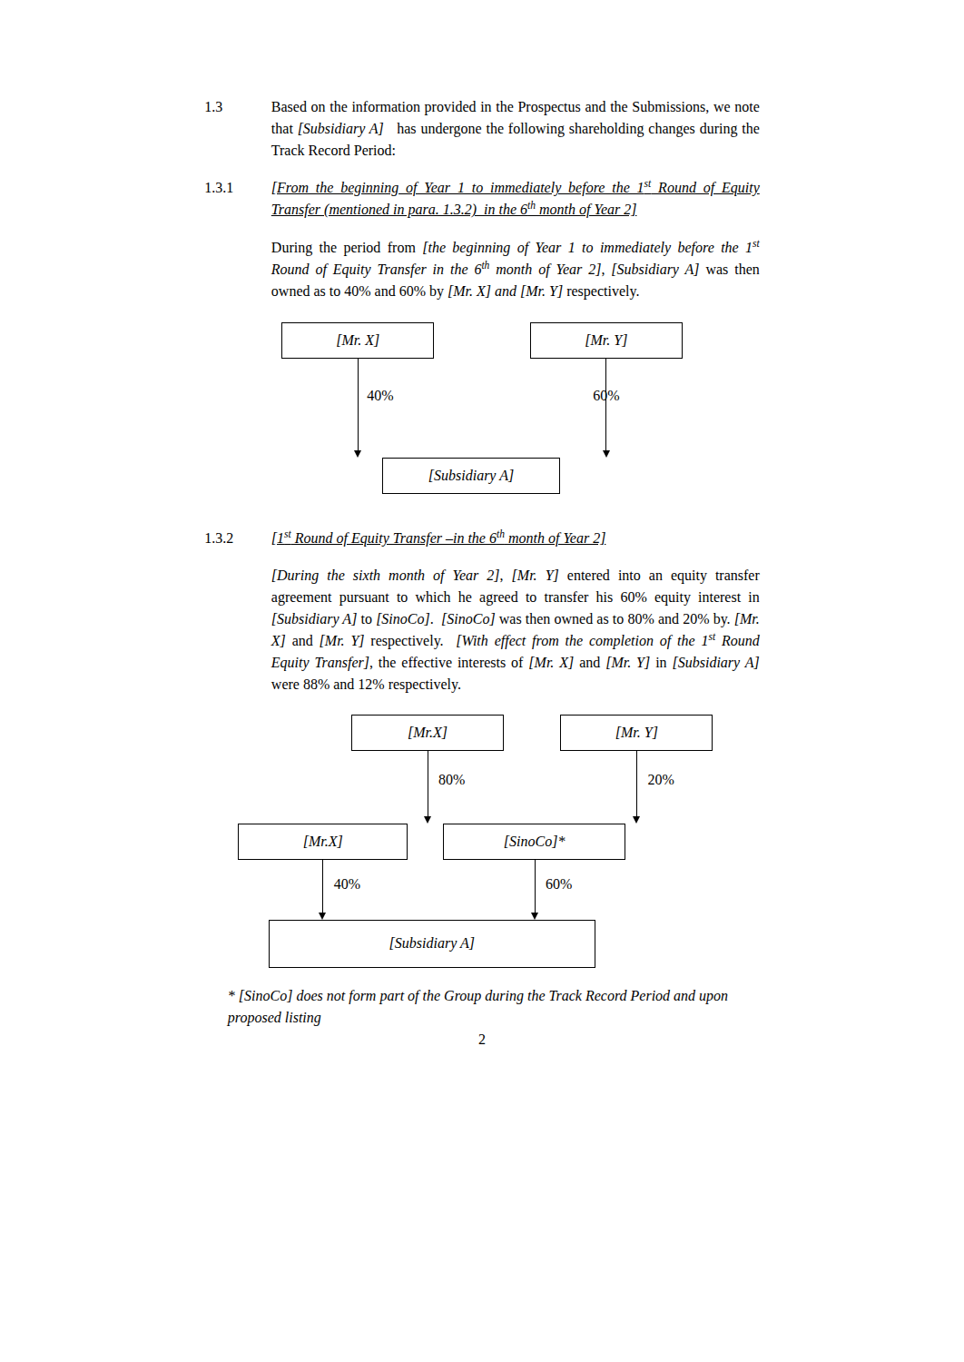1.3
Based on the information provided in the Prospectus and the Submissions, we note that [Subsidiary A] has undergone the following shareholding changes during the Track Record Period:
1.3.1
[From the beginning of Year 1 to immediately before the 1st Round of Equity Transfer (mentioned in para. 1.3.2) in the 6th month of Year 2]
During the period from [the beginning of Year 1 to immediately before the 1st Round of Equity Transfer in the 6th month of Year 2], [Subsidiary A] was then owned as to 40% and 60% by [Mr. X] and [Mr. Y] respectively.
[Mr. X]
[Mr. Y]
40%
60%
[Subsidiary A]
1.3.2
[1st Round of Equity Transfer –in the 6th month of Year 2]
[During the sixth month of Year 2], [Mr. Y] entered into an equity transfer agreement pursuant to which he agreed to transfer his 60% equity interest in [Subsidiary A] to [SinoCo]. [SinoCo] was then owned as to 80% and 20% by. [Mr. X] and [Mr. Y] respectively. [With effect from the completion of the 1st Round Equity Transfer], the effective interests of [Mr. X] and [Mr. Y] in [Subsidiary A] were 88% and 12% respectively.
[Mr.X]
[Mr. Y]
80%
20%
[Mr.X]
[SinoCo] *
40%
60%
[Subsidiary A]
* [SinoCo] does not form part of the Group during the Track Record Period and upon proposed listing
2